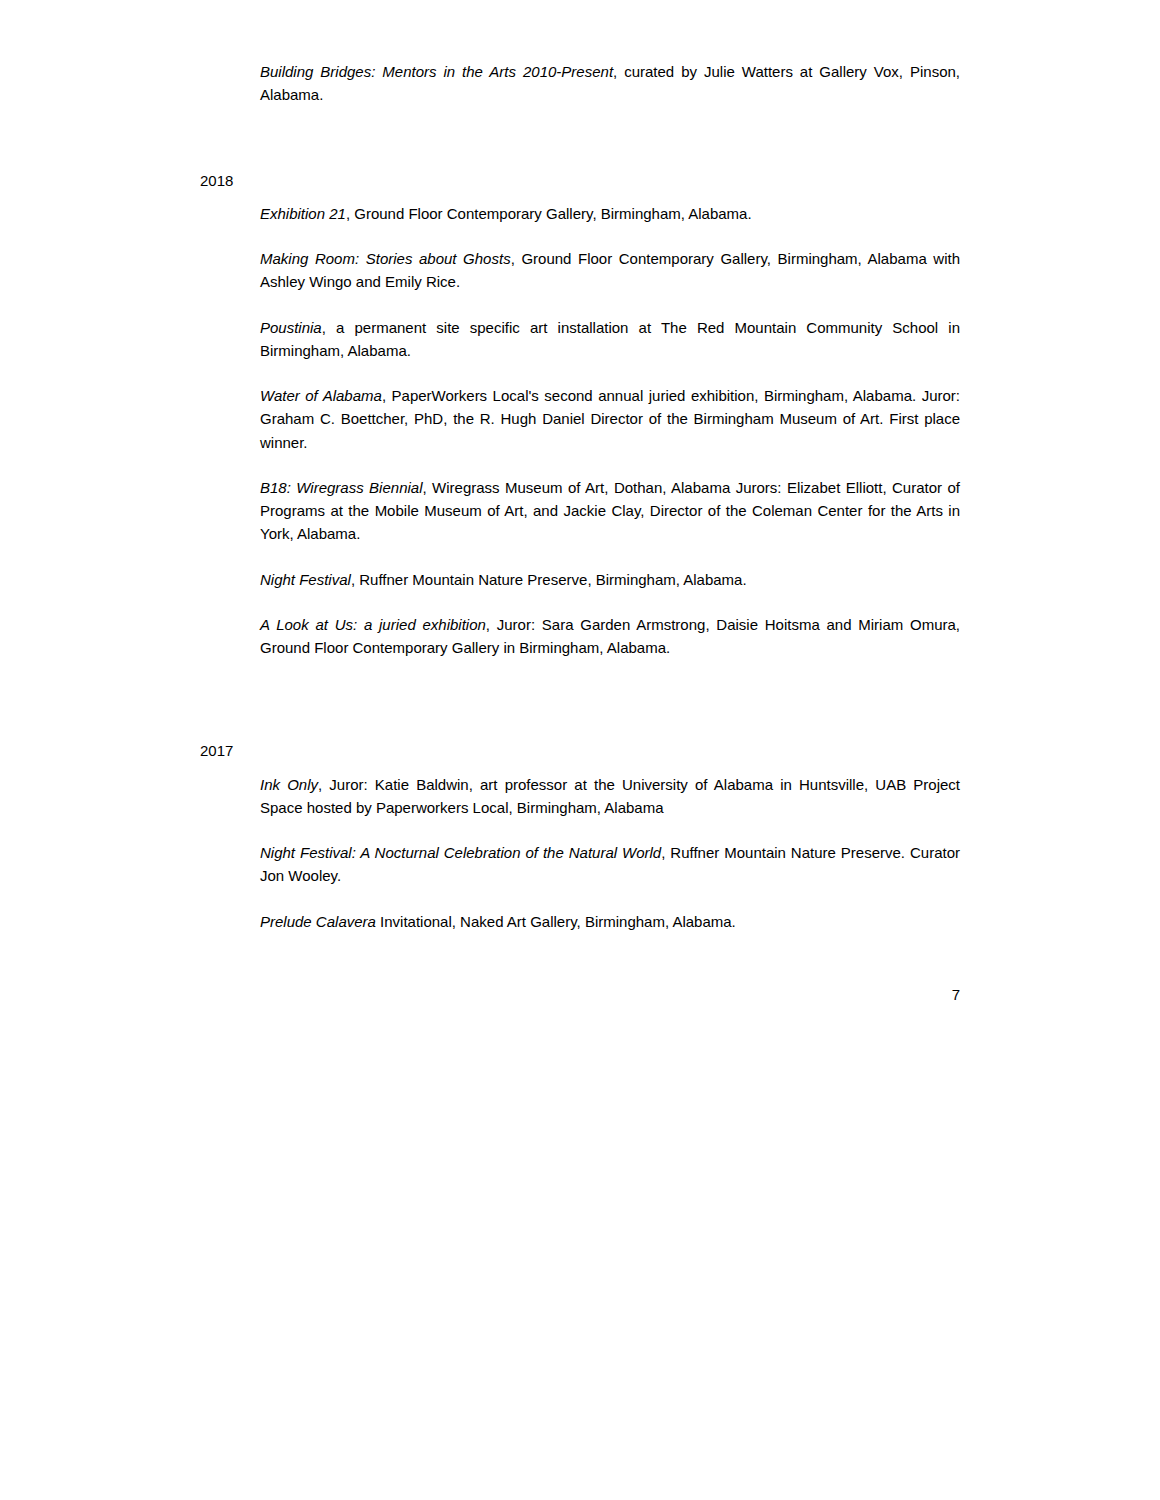Building Bridges: Mentors in the Arts 2010-Present, curated by Julie Watters at Gallery Vox, Pinson, Alabama.
2018
Exhibition 21, Ground Floor Contemporary Gallery, Birmingham, Alabama.
Making Room: Stories about Ghosts, Ground Floor Contemporary Gallery, Birmingham, Alabama with Ashley Wingo and Emily Rice.
Poustinia, a permanent site specific art installation at The Red Mountain Community School in Birmingham, Alabama.
Water of Alabama, PaperWorkers Local's second annual juried exhibition, Birmingham, Alabama. Juror: Graham C. Boettcher, PhD, the R. Hugh Daniel Director of the Birmingham Museum of Art. First place winner.
B18: Wiregrass Biennial, Wiregrass Museum of Art, Dothan, Alabama Jurors: Elizabet Elliott, Curator of Programs at the Mobile Museum of Art, and Jackie Clay, Director of the Coleman Center for the Arts in York, Alabama.
Night Festival, Ruffner Mountain Nature Preserve, Birmingham, Alabama.
A Look at Us: a juried exhibition, Juror: Sara Garden Armstrong, Daisie Hoitsma and Miriam Omura, Ground Floor Contemporary Gallery in Birmingham, Alabama.
2017
Ink Only, Juror: Katie Baldwin, art professor at the University of Alabama in Huntsville, UAB Project Space hosted by Paperworkers Local, Birmingham, Alabama
Night Festival: A Nocturnal Celebration of the Natural World, Ruffner Mountain Nature Preserve. Curator Jon Wooley.
Prelude Calavera Invitational, Naked Art Gallery, Birmingham, Alabama.
7